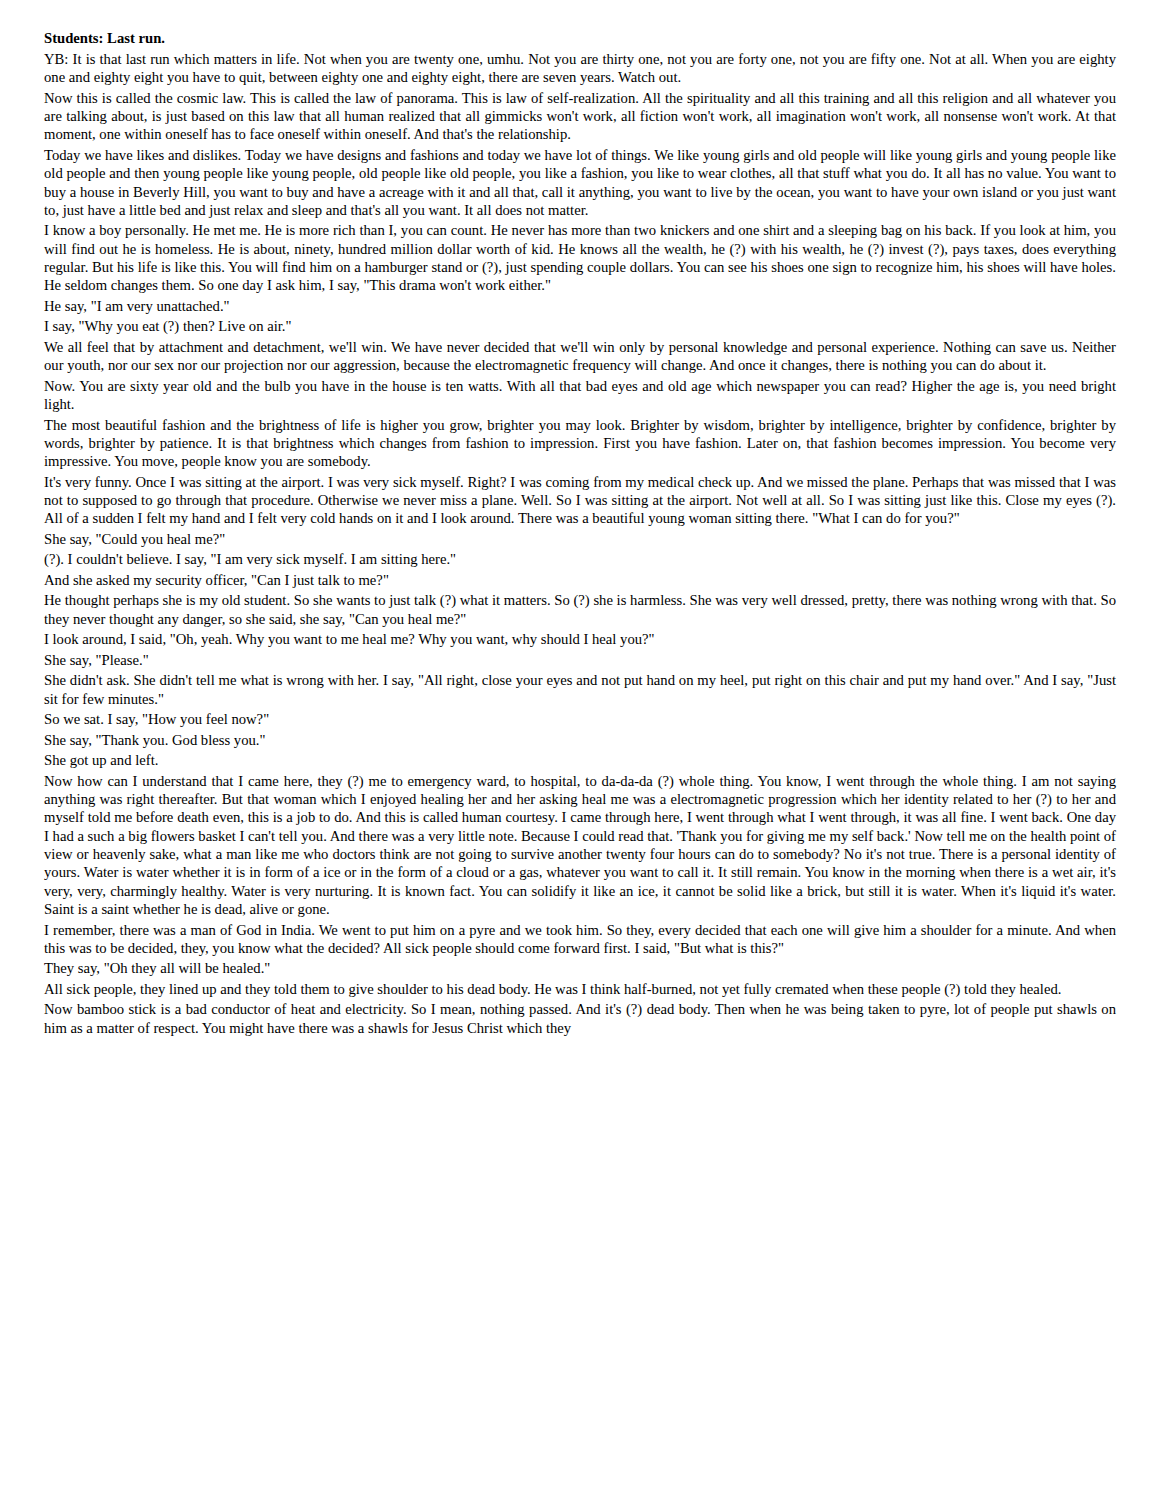Students: Last run.
YB: It is that last run which matters in life. Not when you are twenty one, umhu. Not you are thirty one, not you are forty one, not you are fifty one. Not at all. When you are eighty one and eighty eight you have to quit, between eighty one and eighty eight, there are seven years. Watch out.
Now this is called the cosmic law. This is called the law of panorama. This is law of self-realization. All the spirituality and all this training and all this religion and all whatever you are talking about, is just based on this law that all human realized that all gimmicks won't work, all fiction won't work, all imagination won't work, all nonsense won't work. At that moment, one within oneself has to face oneself within oneself. And that's the relationship.
Today we have likes and dislikes. Today we have designs and fashions and today we have lot of things. We like young girls and old people will like young girls and young people like old people and then young people like young people, old people like old people, you like a fashion, you like to wear clothes, all that stuff what you do. It all has no value. You want to buy a house in Beverly Hill, you want to buy and have a acreage with it and all that, call it anything, you want to live by the ocean, you want to have your own island or you just want to, just have a little bed and just relax and sleep and that's all you want. It all does not matter.
I know a boy personally. He met me. He is more rich than I, you can count. He never has more than two knickers and one shirt and a sleeping bag on his back. If you look at him, you will find out he is homeless. He is about, ninety, hundred million dollar worth of kid. He knows all the wealth, he (?) with his wealth, he (?) invest (?), pays taxes, does everything regular. But his life is like this. You will find him on a hamburger stand or (?), just spending couple dollars. You can see his shoes one sign to recognize him, his shoes will have holes. He seldom changes them. So one day I ask him, I say, "This drama won't work either."
He say, "I am very unattached."
I say, "Why you eat (?) then? Live on air."
We all feel that by attachment and detachment, we'll win. We have never decided that we'll win only by personal knowledge and personal experience. Nothing can save us. Neither our youth, nor our sex nor our projection nor our aggression, because the electromagnetic frequency will change. And once it changes, there is nothing you can do about it.
Now. You are sixty year old and the bulb you have in the house is ten watts. With all that bad eyes and old age which newspaper you can read? Higher the age is, you need bright light.
The most beautiful fashion and the brightness of life is higher you grow, brighter you may look. Brighter by wisdom, brighter by intelligence, brighter by confidence, brighter by words, brighter by patience. It is that brightness which changes from fashion to impression. First you have fashion. Later on, that fashion becomes impression. You become very impressive. You move, people know you are somebody.
It's very funny. Once I was sitting at the airport. I was very sick myself. Right? I was coming from my medical check up. And we missed the plane. Perhaps that was missed that I was not to supposed to go through that procedure. Otherwise we never miss a plane. Well. So I was sitting at the airport. Not well at all. So I was sitting just like this. Close my eyes (?). All of a sudden I felt my hand and I felt very cold hands on it and I look around. There was a beautiful young woman sitting there. "What I can do for you?"
She say, "Could you heal me?"
(?). I couldn't believe. I say, "I am very sick myself. I am sitting here."
And she asked my security officer, "Can I just talk to me?"
He thought perhaps she is my old student. So she wants to just talk (?) what it matters. So (?) she is harmless. She was very well dressed, pretty, there was nothing wrong with that. So they never thought any danger, so she said, she say, "Can you heal me?"
I look around, I said, "Oh, yeah. Why you want to me heal me? Why you want, why should I heal you?"
She say, "Please."
She didn't ask. She didn't tell me what is wrong with her. I say, "All right, close your eyes and not put hand on my heel, put right on this chair and put my hand over." And I say, "Just sit for few minutes."
So we sat. I say, "How you feel now?"
She say, "Thank you. God bless you."
She got up and left.
Now how can I understand that I came here, they (?) me to emergency ward, to hospital, to da-da-da (?) whole thing. You know, I went through the whole thing. I am not saying anything was right thereafter. But that woman which I enjoyed healing her and her asking heal me was a electromagnetic progression which her identity related to her (?) to her and myself told me before death even, this is a job to do. And this is called human courtesy. I came through here, I went through what I went through, it was all fine. I went back. One day I had a such a big flowers basket I can't tell you. And there was a very little note. Because I could read that. 'Thank you for giving me my self back.' Now tell me on the health point of view or heavenly sake, what a man like me who doctors think are not going to survive another twenty four hours can do to somebody? No it's not true. There is a personal identity of yours. Water is water whether it is in form of a ice or in the form of a cloud or a gas, whatever you want to call it. It still remain. You know in the morning when there is a wet air, it's very, very, charmingly healthy. Water is very nurturing. It is known fact. You can solidify it like an ice, it cannot be solid like a brick, but still it is water. When it's liquid it's water. Saint is a saint whether he is dead, alive or gone.
I remember, there was a man of God in India. We went to put him on a pyre and we took him. So they, every decided that each one will give him a shoulder for a minute. And when this was to be decided, they, you know what the decided? All sick people should come forward first. I said, "But what is this?"
They say, "Oh they all will be healed."
All sick people, they lined up and they told them to give shoulder to his dead body. He was I think half-burned, not yet fully cremated when these people (?) told they healed.
Now bamboo stick is a bad conductor of heat and electricity. So I mean, nothing passed. And it's (?) dead body. Then when he was being taken to pyre, lot of people put shawls on him as a matter of respect. You might have there was a shawls for Jesus Christ which they